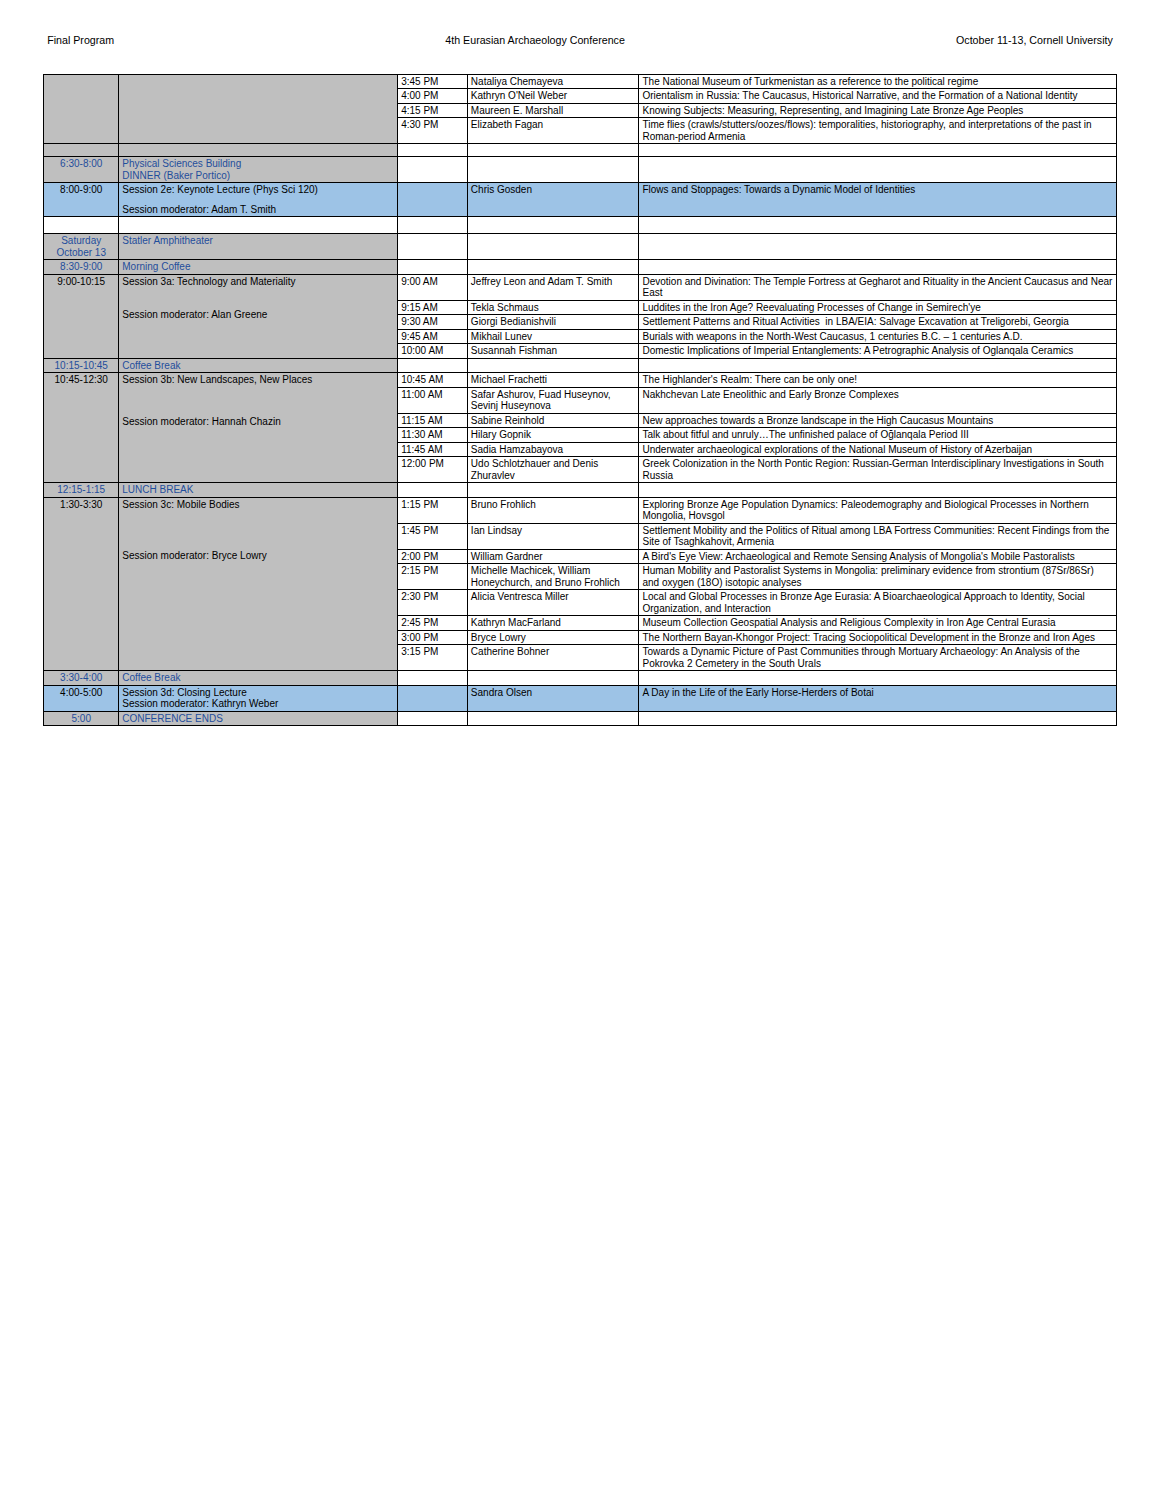Final Program
4th Eurasian Archaeology Conference
October 11-13, Cornell University
| | | 3:45 PM | Nataliya Chemayeva | The National Museum of Turkmenistan as a reference to the political regime |
| 4:00 PM | Kathryn O'Neil Weber | Orientalism in Russia: The Caucasus, Historical Narrative, and the Formation of a National Identity |
| 4:15 PM | Maureen E. Marshall | Knowing Subjects: Measuring, Representing, and Imagining Late Bronze Age Peoples |
| 4:30 PM | Elizabeth Fagan | Time flies (crawls/stutters/oozes/flows): temporalities, historiography, and interpretations of the past in Roman-period Armenia |
| 6:30-8:00 | Physical Sciences Building DINNER (Baker Portico) | | | |
| 8:00-9:00 | Session 2e: Keynote Lecture (Phys Sci 120) Session moderator: Adam T. Smith | | Chris Gosden | Flows and Stoppages: Towards a Dynamic Model of Identities |
| Saturday October 13 | Statler Amphitheater | | | |
| 8:30-9:00 | Morning Coffee | | | |
| 9:00-10:15 | Session 3a: Technology and Materiality Session moderator: Alan Greene | 9:00 AM | Jeffrey Leon and Adam T. Smith | Devotion and Divination: The Temple Fortress at Gegharot and Rituality in the Ancient Caucasus and Near East |
| 9:15 AM | Tekla Schmaus | Luddites in the Iron Age? Reevaluating Processes of Change in Semirech'ye |
| 9:30 AM | Giorgi Bedianishvili | Settlement Patterns and Ritual Activities in LBA/EIA: Salvage Excavation at Treligorebi, Georgia |
| 9:45 AM | Mikhail Lunev | Burials with weapons in the North-West Caucasus, 1 centuries B.C. – 1 centuries A.D. |
| 10:00 AM | Susannah Fishman | Domestic Implications of Imperial Entanglements: A Petrographic Analysis of Oglanqala Ceramics |
| 10:15-10:45 | Coffee Break | | | |
| 10:45-12:30 | Session 3b: New Landscapes, New Places Session moderator: Hannah Chazin | 10:45 AM | Michael Frachetti | The Highlander's Realm: There can be only one! |
| 11:00 AM | Safar Ashurov, Fuad Huseynov, Sevinj Huseynova | Nakhchevan Late Eneolithic and Early Bronze Complexes |
| 11:15 AM | Sabine Reinhold | New approaches towards a Bronze landscape in the High Caucasus Mountains |
| 11:30 AM | Hilary Gopnik | Talk about fitful and unruly…The unfinished palace of Oğlanqala Period III |
| 11:45 AM | Sadia Hamzabayova | Underwater archaeological explorations of the National Museum of History of Azerbaijan |
| 12:00 PM | Udo Schlotzhauer and Denis Zhuravlev | Greek Colonization in the North Pontic Region: Russian-German Interdisciplinary Investigations in South Russia |
| 12:15-1:15 | LUNCH BREAK | | | |
| 1:30-3:30 | Session 3c: Mobile Bodies Session moderator: Bryce Lowry | 1:15 PM | Bruno Frohlich | Exploring Bronze Age Population Dynamics: Paleodemography and Biological Processes in Northern Mongolia, Hovsgol |
| 1:45 PM | Ian Lindsay | Settlement Mobility and the Politics of Ritual among LBA Fortress Communities: Recent Findings from the Site of Tsaghkahovit, Armenia |
| 2:00 PM | William Gardner | A Bird's Eye View: Archaeological and Remote Sensing Analysis of Mongolia's Mobile Pastoralists |
| 2:15 PM | Michelle Machicek, William Honeychurch, and Bruno Frohlich | Human Mobility and Pastoralist Systems in Mongolia: preliminary evidence from strontium (87Sr/86Sr) and oxygen (18O) isotopic analyses |
| 2:30 PM | Alicia Ventresca Miller | Local and Global Processes in Bronze Age Eurasia: A Bioarchaeological Approach to Identity, Social Organization, and Interaction |
| 2:45 PM | Kathryn MacFarland | Museum Collection Geospatial Analysis and Religious Complexity in Iron Age Central Eurasia |
| 3:00 PM | Bryce Lowry | The Northern Bayan-Khongor Project: Tracing Sociopolitical Development in the Bronze and Iron Ages |
| 3:15 PM | Catherine Bohner | Towards a Dynamic Picture of Past Communities through Mortuary Archaeology: An Analysis of the Pokrovka 2 Cemetery in the South Urals |
| 3:30-4:00 | Coffee Break | | | |
| 4:00-5:00 | Session 3d: Closing Lecture Session moderator: Kathryn Weber | | Sandra Olsen | A Day in the Life of the Early Horse-Herders of Botai |
| 5:00 | CONFERENCE ENDS | | | |